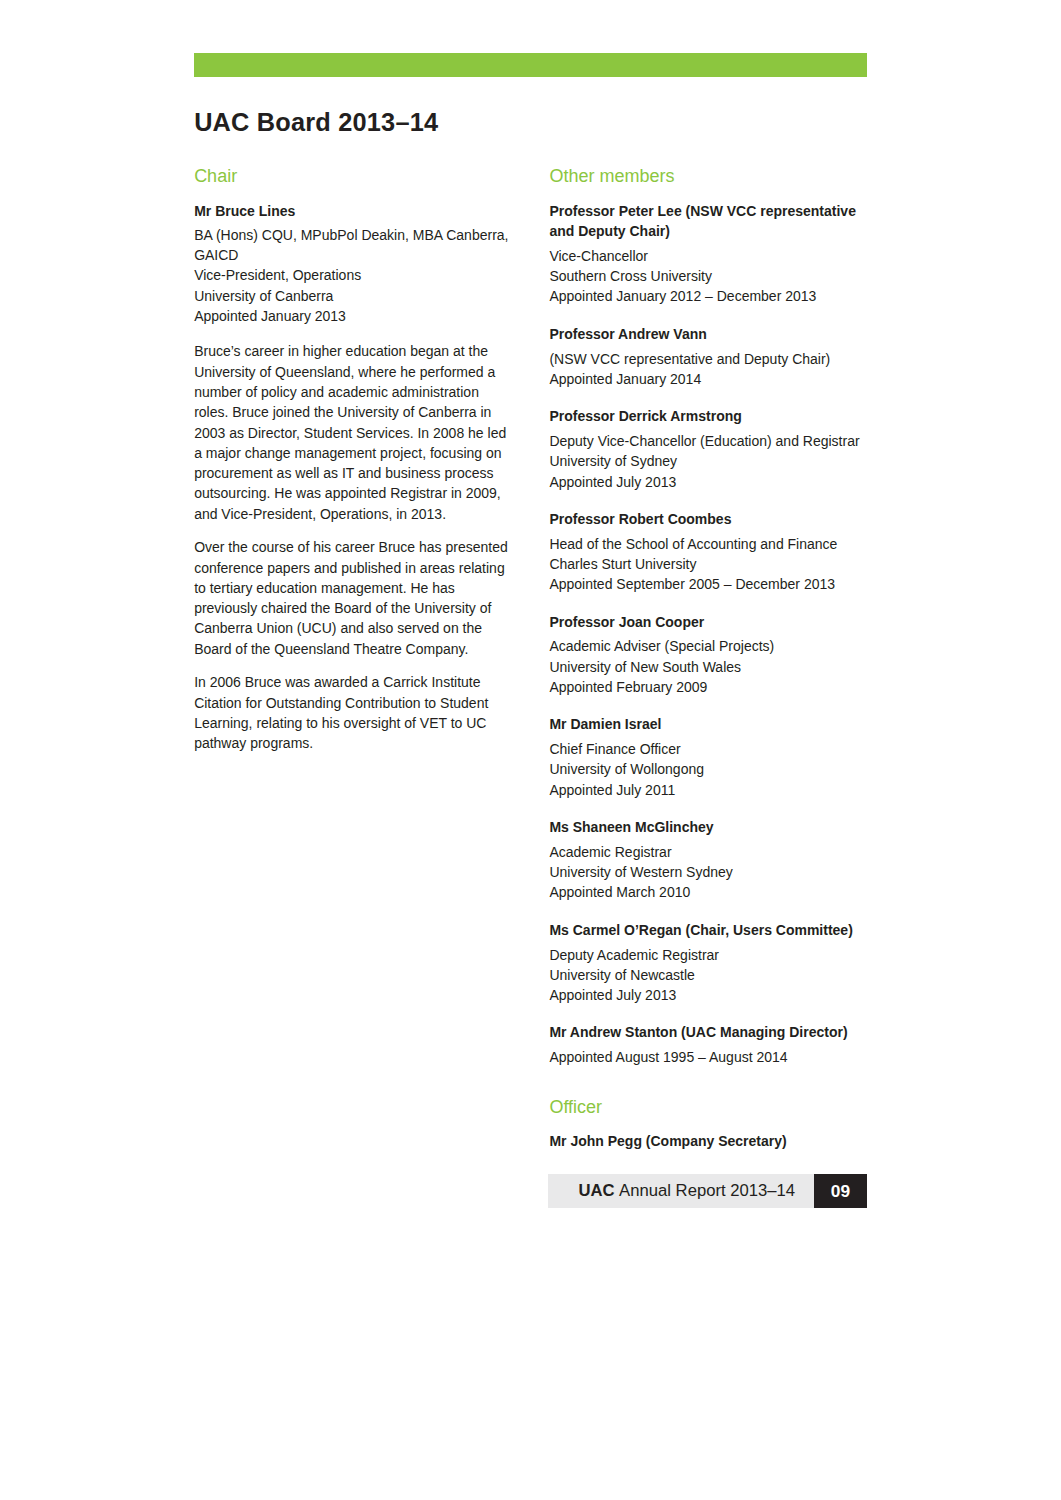UAC Board 2013–14
Chair
Mr Bruce Lines
BA (Hons) CQU, MPubPol Deakin, MBA Canberra, GAICD
Vice-President, Operations
University of Canberra
Appointed January 2013
Bruce’s career in higher education began at the University of Queensland, where he performed a number of policy and academic administration roles. Bruce joined the University of Canberra in 2003 as Director, Student Services. In 2008 he led a major change management project, focusing on procurement as well as IT and business process outsourcing. He was appointed Registrar in 2009, and Vice-President, Operations, in 2013.
Over the course of his career Bruce has presented conference papers and published in areas relating to tertiary education management. He has previously chaired the Board of the University of Canberra Union (UCU) and also served on the Board of the Queensland Theatre Company.
In 2006 Bruce was awarded a Carrick Institute Citation for Outstanding Contribution to Student Learning, relating to his oversight of VET to UC pathway programs.
Other members
Professor Peter Lee (NSW VCC representative and Deputy Chair)
Vice-Chancellor
Southern Cross University
Appointed January 2012 – December 2013
Professor Andrew Vann
(NSW VCC representative and Deputy Chair)
Appointed January 2014
Professor Derrick Armstrong
Deputy Vice-Chancellor (Education) and Registrar
University of Sydney
Appointed July 2013
Professor Robert Coombes
Head of the School of Accounting and Finance
Charles Sturt University
Appointed September 2005 – December 2013
Professor Joan Cooper
Academic Adviser (Special Projects)
University of New South Wales
Appointed February 2009
Mr Damien Israel
Chief Finance Officer
University of Wollongong
Appointed July 2011
Ms Shaneen McGlinchey
Academic Registrar
University of Western Sydney
Appointed March 2010
Ms Carmel O’Regan (Chair, Users Committee)
Deputy Academic Registrar
University of Newcastle
Appointed July 2013
Mr Andrew Stanton (UAC Managing Director)
Appointed August 1995 – August 2014
Officer
Mr John Pegg (Company Secretary)
UAC Annual Report 2013–14
09